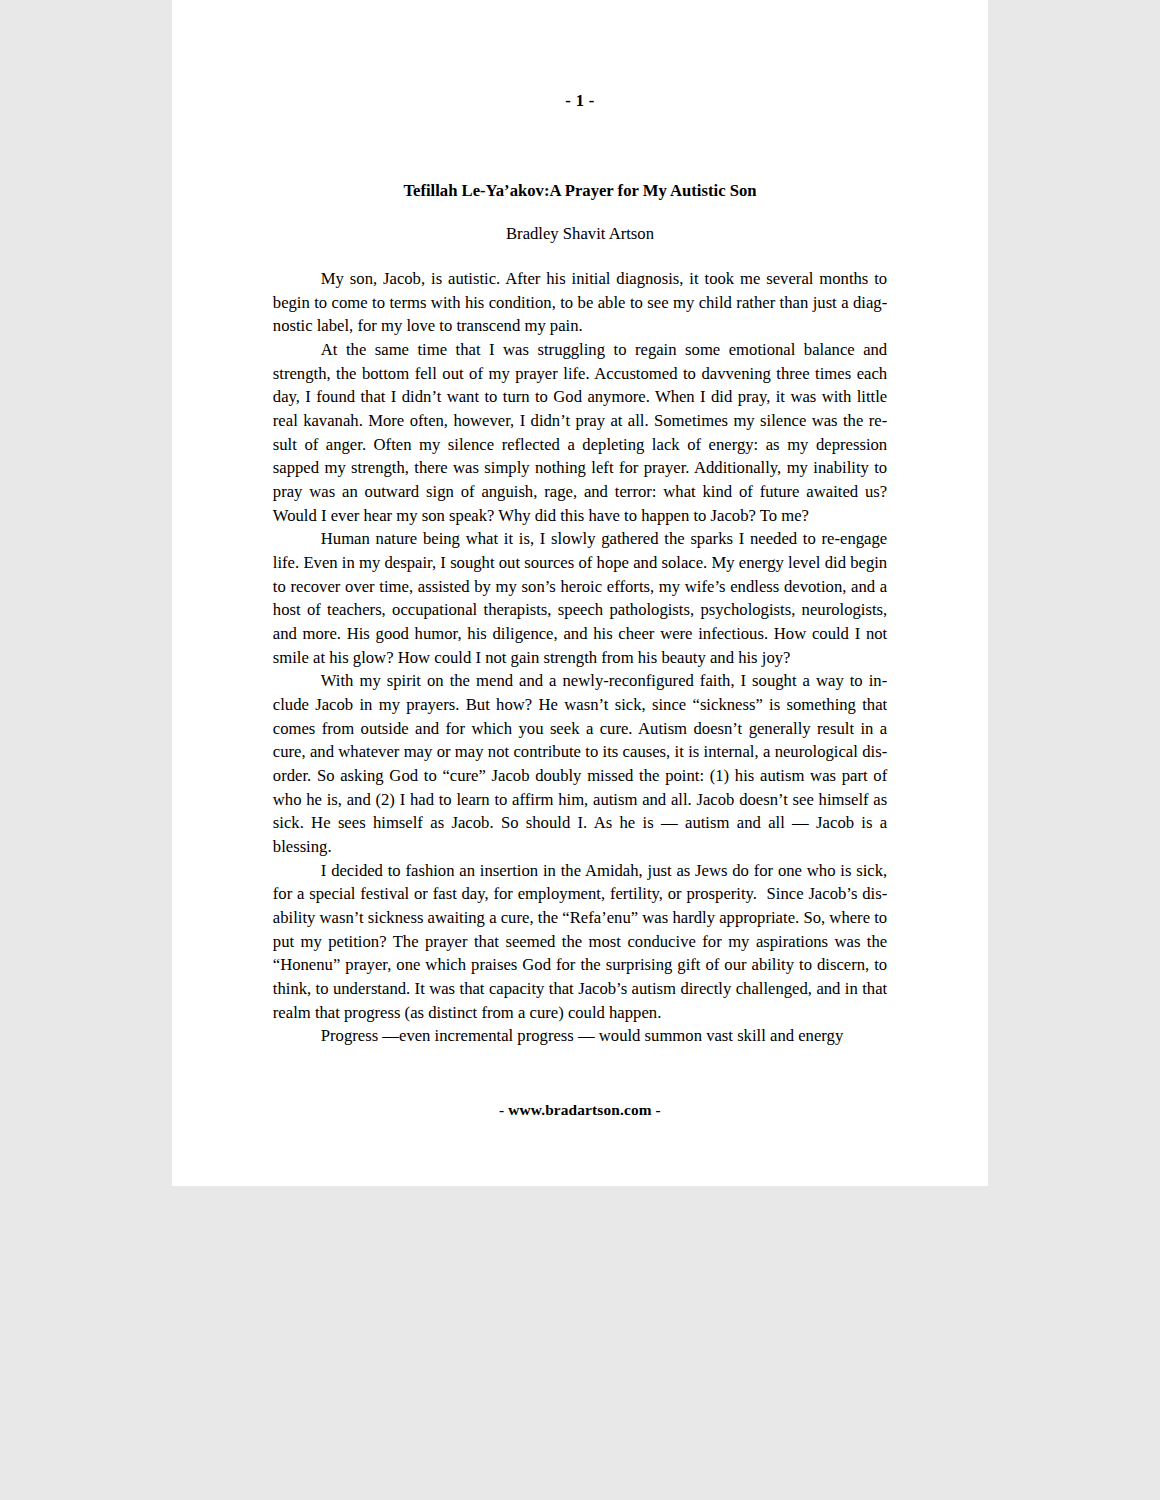- 1 -
Tefillah Le-Ya’akov:A Prayer for My Autistic Son
Bradley Shavit Artson
My son, Jacob, is autistic. After his initial diagnosis, it took me several months to begin to come to terms with his condition, to be able to see my child rather than just a diagnostic label, for my love to transcend my pain.
At the same time that I was struggling to regain some emotional balance and strength, the bottom fell out of my prayer life. Accustomed to davvening three times each day, I found that I didn’t want to turn to God anymore. When I did pray, it was with little real kavanah. More often, however, I didn’t pray at all. Sometimes my silence was the result of anger. Often my silence reflected a depleting lack of energy: as my depression sapped my strength, there was simply nothing left for prayer. Additionally, my inability to pray was an outward sign of anguish, rage, and terror: what kind of future awaited us? Would I ever hear my son speak? Why did this have to happen to Jacob? To me?
Human nature being what it is, I slowly gathered the sparks I needed to re-engage life. Even in my despair, I sought out sources of hope and solace. My energy level did begin to recover over time, assisted by my son’s heroic efforts, my wife’s endless devotion, and a host of teachers, occupational therapists, speech pathologists, psychologists, neurologists, and more. His good humor, his diligence, and his cheer were infectious. How could I not smile at his glow? How could I not gain strength from his beauty and his joy?
With my spirit on the mend and a newly-reconfigured faith, I sought a way to include Jacob in my prayers. But how? He wasn’t sick, since “sickness” is something that comes from outside and for which you seek a cure. Autism doesn’t generally result in a cure, and whatever may or may not contribute to its causes, it is internal, a neurological disorder. So asking God to “cure” Jacob doubly missed the point: (1) his autism was part of who he is, and (2) I had to learn to affirm him, autism and all. Jacob doesn’t see himself as sick. He sees himself as Jacob. So should I. As he is — autism and all — Jacob is a blessing.
I decided to fashion an insertion in the Amidah, just as Jews do for one who is sick, for a special festival or fast day, for employment, fertility, or prosperity. Since Jacob’s disability wasn’t sickness awaiting a cure, the “Refa’enu” was hardly appropriate. So, where to put my petition? The prayer that seemed the most conducive for my aspirations was the “Honenu” prayer, one which praises God for the surprising gift of our ability to discern, to think, to understand. It was that capacity that Jacob’s autism directly challenged, and in that realm that progress (as distinct from a cure) could happen.
Progress —even incremental progress — would summon vast skill and energy
- www.bradartson.com -